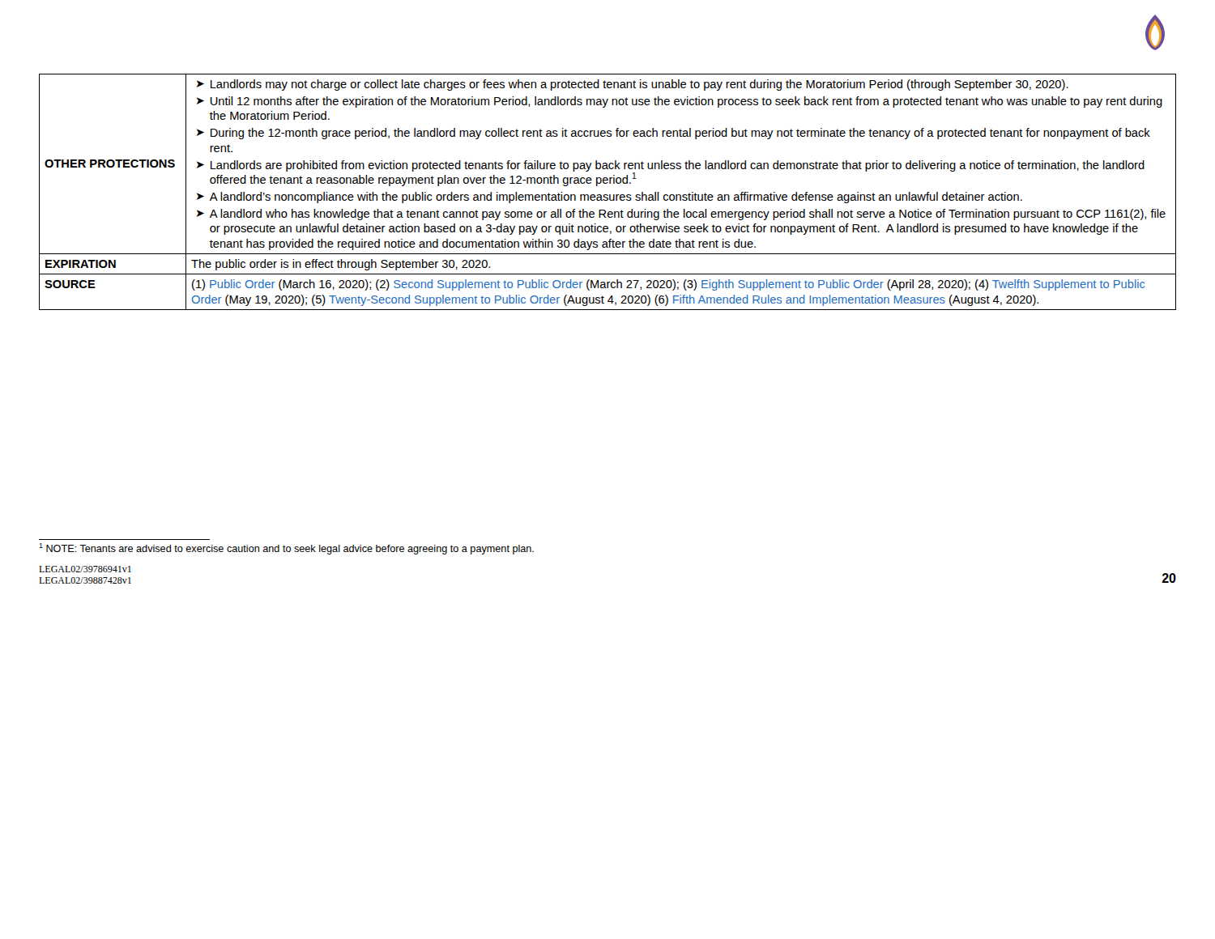| OTHER PROTECTIONS | Landlords may not charge or collect late charges or fees when a protected tenant is unable to pay rent during the Moratorium Period (through September 30, 2020). Until 12 months after the expiration of the Moratorium Period, landlords may not use the eviction process to seek back rent from a protected tenant who was unable to pay rent during the Moratorium Period. During the 12-month grace period, the landlord may collect rent as it accrues for each rental period but may not terminate the tenancy of a protected tenant for nonpayment of back rent. Landlords are prohibited from eviction protected tenants for failure to pay back rent unless the landlord can demonstrate that prior to delivering a notice of termination, the landlord offered the tenant a reasonable repayment plan over the 12-month grace period. 1 A landlord’s noncompliance with the public orders and implementation measures shall constitute an affirmative defense against an unlawful detainer action. A landlord who has knowledge that a tenant cannot pay some or all of the Rent during the local emergency period shall not serve a Notice of Termination pursuant to CCP 1161(2), file or prosecute an unlawful detainer action based on a 3-day pay or quit notice, or otherwise seek to evict for nonpayment of Rent. A landlord is presumed to have knowledge if the tenant has provided the required notice and documentation within 30 days after the date that rent is due. |
| EXPIRATION | The public order is in effect through September 30, 2020. |
| SOURCE | (1) Public Order (March 16, 2020); (2) Second Supplement to Public Order (March 27, 2020); (3) Eighth Supplement to Public Order (April 28, 2020); (4) Twelfth Supplement to Public Order (May 19, 2020); (5) Twenty-Second Supplement to Public Order (August 4, 2020) (6) Fifth Amended Rules and Implementation Measures (August 4, 2020). |
1 NOTE: Tenants are advised to exercise caution and to seek legal advice before agreeing to a payment plan.
LEGAL02/39786941v1
LEGAL02/39887428v1
20